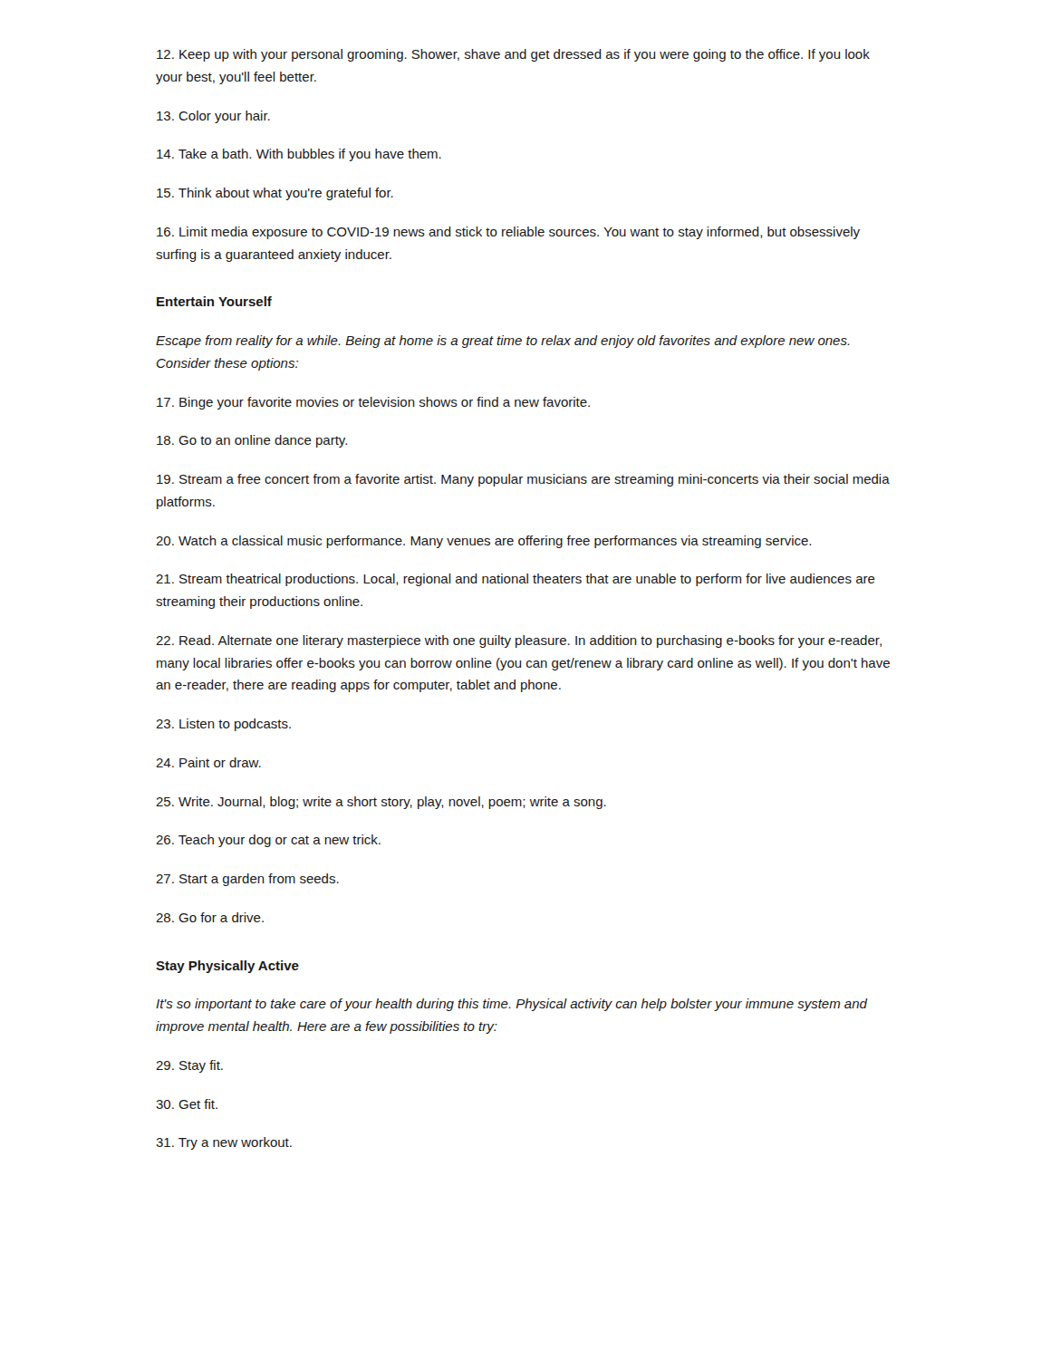12. Keep up with your personal grooming. Shower, shave and get dressed as if you were going to the office. If you look your best, you'll feel better.
13. Color your hair.
14. Take a bath. With bubbles if you have them.
15. Think about what you're grateful for.
16. Limit media exposure to COVID-19 news and stick to reliable sources. You want to stay informed, but obsessively surfing is a guaranteed anxiety inducer.
Entertain Yourself
Escape from reality for a while. Being at home is a great time to relax and enjoy old favorites and explore new ones. Consider these options:
17. Binge your favorite movies or television shows or find a new favorite.
18. Go to an online dance party.
19. Stream a free concert from a favorite artist. Many popular musicians are streaming mini-concerts via their social media platforms.
20. Watch a classical music performance. Many venues are offering free performances via streaming service.
21. Stream theatrical productions. Local, regional and national theaters that are unable to perform for live audiences are streaming their productions online.
22. Read. Alternate one literary masterpiece with one guilty pleasure. In addition to purchasing e-books for your e-reader, many local libraries offer e-books you can borrow online (you can get/renew a library card online as well). If you don't have an e-reader, there are reading apps for computer, tablet and phone.
23. Listen to podcasts.
24. Paint or draw.
25. Write. Journal, blog; write a short story, play, novel, poem; write a song.
26. Teach your dog or cat a new trick.
27. Start a garden from seeds.
28. Go for a drive.
Stay Physically Active
It's so important to take care of your health during this time. Physical activity can help bolster your immune system and improve mental health. Here are a few possibilities to try:
29. Stay fit.
30. Get fit.
31. Try a new workout.